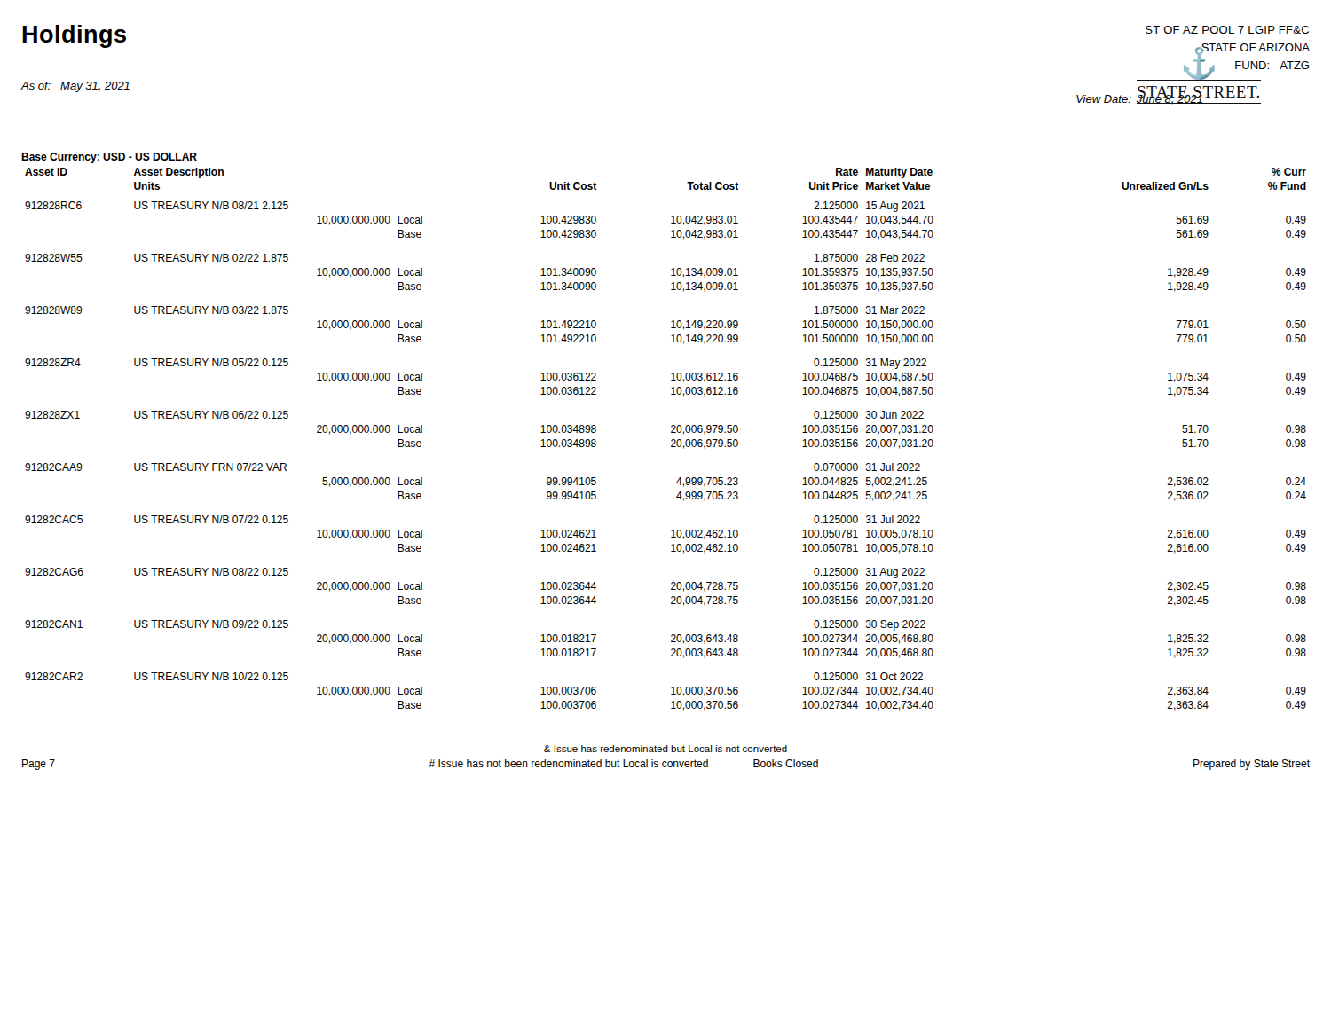Holdings
As of: May 31, 2021
ST OF AZ POOL 7 LGIP FF&C
STATE OF ARIZONA
FUND: ATZG
View Date: June 8, 2021
⚓
STATE STREET.
Base Currency: USD - US DOLLAR
| Asset ID | Asset Description | | | | Rate | Maturity Date | | % Curr |
| --- | --- | --- | --- | --- | --- | --- | --- | --- |
| | Units | | Unit Cost | Total Cost | Unit Price | Market Value | Unrealized Gn/Ls | % Fund |
| 912828RC6 | US TREASURY N/B 08/21 2.125 | 2.125000 | 15 Aug 2021 | | |
| | 10,000,000.000 | Local | 100.429830 | 10,042,983.01 | 100.435447 | 10,043,544.70 | 561.69 | 0.49 |
| | | Base | 100.429830 | 10,042,983.01 | 100.435447 | 10,043,544.70 | 561.69 | 0.49 |
| 912828W55 | US TREASURY N/B 02/22 1.875 | 1.875000 | 28 Feb 2022 | | |
| | 10,000,000.000 | Local | 101.340090 | 10,134,009.01 | 101.359375 | 10,135,937.50 | 1,928.49 | 0.49 |
| | | Base | 101.340090 | 10,134,009.01 | 101.359375 | 10,135,937.50 | 1,928.49 | 0.49 |
| 912828W89 | US TREASURY N/B 03/22 1.875 | 1.875000 | 31 Mar 2022 | | |
| | 10,000,000.000 | Local | 101.492210 | 10,149,220.99 | 101.500000 | 10,150,000.00 | 779.01 | 0.50 |
| | | Base | 101.492210 | 10,149,220.99 | 101.500000 | 10,150,000.00 | 779.01 | 0.50 |
| 912828ZR4 | US TREASURY N/B 05/22 0.125 | 0.125000 | 31 May 2022 | | |
| | 10,000,000.000 | Local | 100.036122 | 10,003,612.16 | 100.046875 | 10,004,687.50 | 1,075.34 | 0.49 |
| | | Base | 100.036122 | 10,003,612.16 | 100.046875 | 10,004,687.50 | 1,075.34 | 0.49 |
| 912828ZX1 | US TREASURY N/B 06/22 0.125 | 0.125000 | 30 Jun 2022 | | |
| | 20,000,000.000 | Local | 100.034898 | 20,006,979.50 | 100.035156 | 20,007,031.20 | 51.70 | 0.98 |
| | | Base | 100.034898 | 20,006,979.50 | 100.035156 | 20,007,031.20 | 51.70 | 0.98 |
| 91282CAA9 | US TREASURY FRN 07/22 VAR | 0.070000 | 31 Jul 2022 | | |
| | 5,000,000.000 | Local | 99.994105 | 4,999,705.23 | 100.044825 | 5,002,241.25 | 2,536.02 | 0.24 |
| | | Base | 99.994105 | 4,999,705.23 | 100.044825 | 5,002,241.25 | 2,536.02 | 0.24 |
| 91282CAC5 | US TREASURY N/B 07/22 0.125 | 0.125000 | 31 Jul 2022 | | |
| | 10,000,000.000 | Local | 100.024621 | 10,002,462.10 | 100.050781 | 10,005,078.10 | 2,616.00 | 0.49 |
| | | Base | 100.024621 | 10,002,462.10 | 100.050781 | 10,005,078.10 | 2,616.00 | 0.49 |
| 91282CAG6 | US TREASURY N/B 08/22 0.125 | 0.125000 | 31 Aug 2022 | | |
| | 20,000,000.000 | Local | 100.023644 | 20,004,728.75 | 100.035156 | 20,007,031.20 | 2,302.45 | 0.98 |
| | | Base | 100.023644 | 20,004,728.75 | 100.035156 | 20,007,031.20 | 2,302.45 | 0.98 |
| 91282CAN1 | US TREASURY N/B 09/22 0.125 | 0.125000 | 30 Sep 2022 | | |
| | 20,000,000.000 | Local | 100.018217 | 20,003,643.48 | 100.027344 | 20,005,468.80 | 1,825.32 | 0.98 |
| | | Base | 100.018217 | 20,003,643.48 | 100.027344 | 20,005,468.80 | 1,825.32 | 0.98 |
| 91282CAR2 | US TREASURY N/B 10/22 0.125 | 0.125000 | 31 Oct 2022 | | |
| | 10,000,000.000 | Local | 100.003706 | 10,000,370.56 | 100.027344 | 10,002,734.40 | 2,363.84 | 0.49 |
| | | Base | 100.003706 | 10,000,370.56 | 100.027344 | 10,002,734.40 | 2,363.84 | 0.49 |
& Issue has redenominated but Local is not converted
Page 7
# Issue has not been redenominated but Local is converted Books Closed
Prepared by State Street